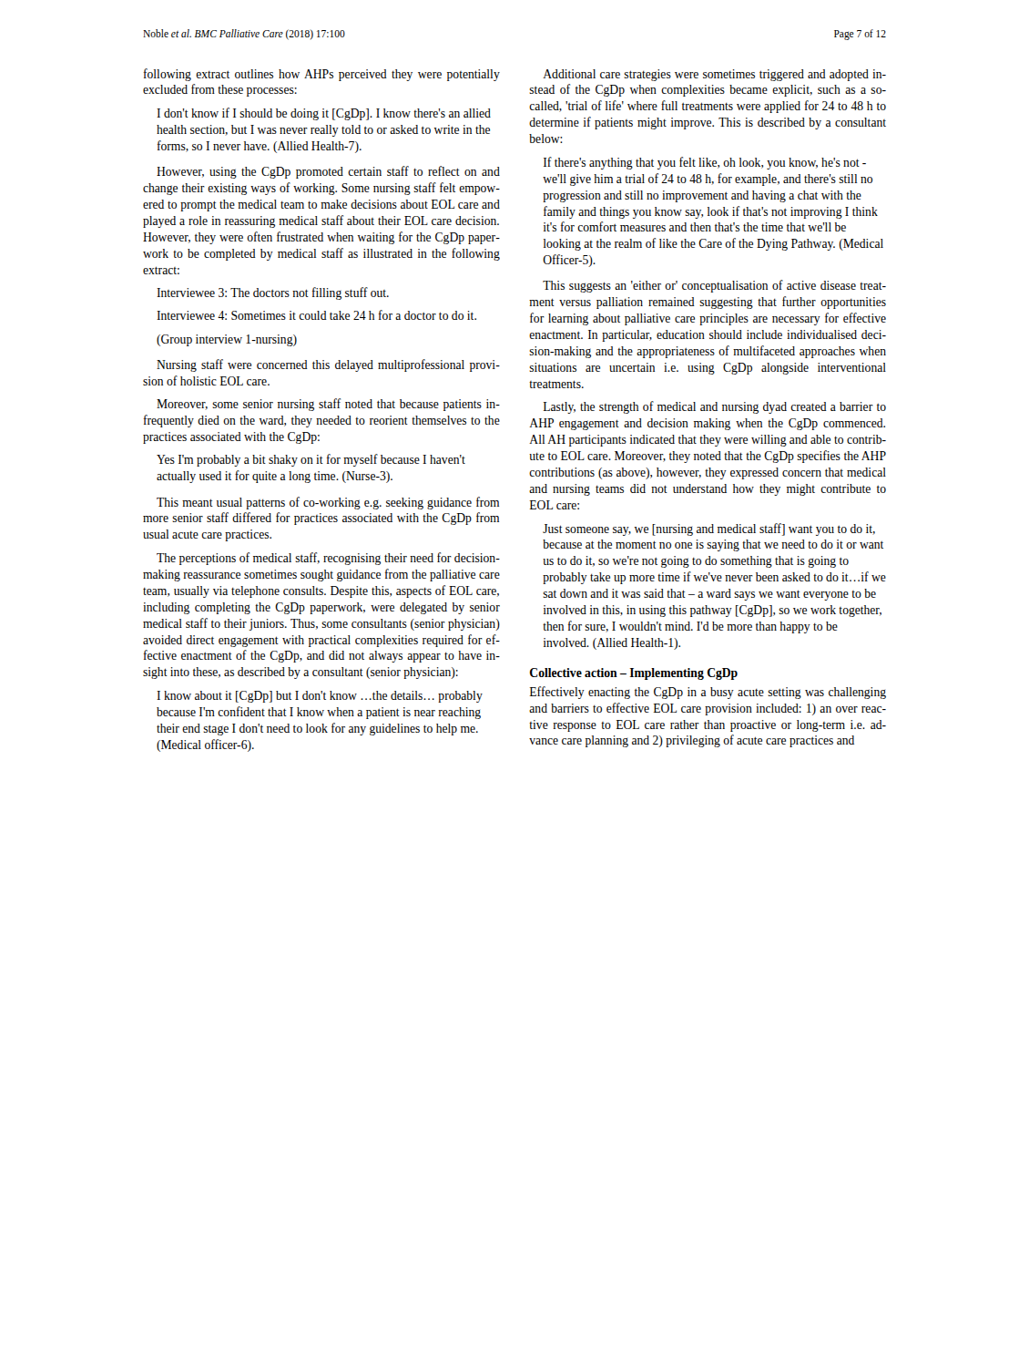Noble et al. BMC Palliative Care (2018) 17:100 Page 7 of 12
following extract outlines how AHPs perceived they were potentially excluded from these processes:
I don't know if I should be doing it [CgDp]. I know there's an allied health section, but I was never really told to or asked to write in the forms, so I never have. (Allied Health-7).
However, using the CgDp promoted certain staff to reflect on and change their existing ways of working. Some nursing staff felt empowered to prompt the medical team to make decisions about EOL care and played a role in reassuring medical staff about their EOL care decision. However, they were often frustrated when waiting for the CgDp paperwork to be completed by medical staff as illustrated in the following extract:
Interviewee 3: The doctors not filling stuff out.
Interviewee 4: Sometimes it could take 24 h for a doctor to do it.
(Group interview 1-nursing)
Nursing staff were concerned this delayed multiprofessional provision of holistic EOL care.
Moreover, some senior nursing staff noted that because patients infrequently died on the ward, they needed to reorient themselves to the practices associated with the CgDp:
Yes I'm probably a bit shaky on it for myself because I haven't actually used it for quite a long time. (Nurse-3).
This meant usual patterns of co-working e.g. seeking guidance from more senior staff differed for practices associated with the CgDp from usual acute care practices.
The perceptions of medical staff, recognising their need for decision-making reassurance sometimes sought guidance from the palliative care team, usually via telephone consults. Despite this, aspects of EOL care, including completing the CgDp paperwork, were delegated by senior medical staff to their juniors. Thus, some consultants (senior physician) avoided direct engagement with practical complexities required for effective enactment of the CgDp, and did not always appear to have insight into these, as described by a consultant (senior physician):
I know about it [CgDp] but I don't know …the details… probably because I'm confident that I know when a patient is near reaching their end stage I don't need to look for any guidelines to help me. (Medical officer-6).
Additional care strategies were sometimes triggered and adopted instead of the CgDp when complexities became explicit, such as a so-called, 'trial of life' where full treatments were applied for 24 to 48 h to determine if patients might improve. This is described by a consultant below:
If there's anything that you felt like, oh look, you know, he's not - we'll give him a trial of 24 to 48 h, for example, and there's still no progression and still no improvement and having a chat with the family and things you know say, look if that's not improving I think it's for comfort measures and then that's the time that we'll be looking at the realm of like the Care of the Dying Pathway. (Medical Officer-5).
This suggests an 'either or' conceptualisation of active disease treatment versus palliation remained suggesting that further opportunities for learning about palliative care principles are necessary for effective enactment. In particular, education should include individualised decision-making and the appropriateness of multifaceted approaches when situations are uncertain i.e. using CgDp alongside interventional treatments.
Lastly, the strength of medical and nursing dyad created a barrier to AHP engagement and decision making when the CgDp commenced. All AH participants indicated that they were willing and able to contribute to EOL care. Moreover, they noted that the CgDp specifies the AHP contributions (as above), however, they expressed concern that medical and nursing teams did not understand how they might contribute to EOL care:
Just someone say, we [nursing and medical staff] want you to do it, because at the moment no one is saying that we need to do it or want us to do it, so we're not going to do something that is going to probably take up more time if we've never been asked to do it…if we sat down and it was said that – a ward says we want everyone to be involved in this, in using this pathway [CgDp], so we work together, then for sure, I wouldn't mind. I'd be more than happy to be involved. (Allied Health-1).
Collective action – Implementing CgDp
Effectively enacting the CgDp in a busy acute setting was challenging and barriers to effective EOL care provision included: 1) an over reactive response to EOL care rather than proactive or long-term i.e. advance care planning and 2) privileging of acute care practices and